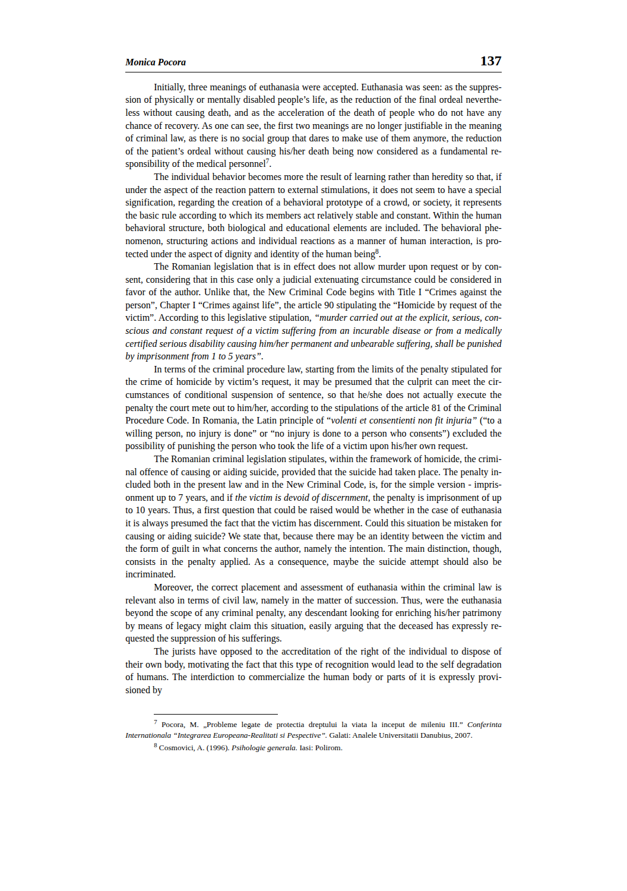Monica Pocora 137
Initially, three meanings of euthanasia were accepted. Euthanasia was seen: as the suppression of physically or mentally disabled people’s life, as the reduction of the final ordeal nevertheless without causing death, and as the acceleration of the death of people who do not have any chance of recovery. As one can see, the first two meanings are no longer justifiable in the meaning of criminal law, as there is no social group that dares to make use of them anymore, the reduction of the patient’s ordeal without causing his/her death being now considered as a fundamental responsibility of the medical personnel7.
The individual behavior becomes more the result of learning rather than heredity so that, if under the aspect of the reaction pattern to external stimulations, it does not seem to have a special signification, regarding the creation of a behavioral prototype of a crowd, or society, it represents the basic rule according to which its members act relatively stable and constant. Within the human behavioral structure, both biological and educational elements are included. The behavioral phenomenon, structuring actions and individual reactions as a manner of human interaction, is protected under the aspect of dignity and identity of the human being8.
The Romanian legislation that is in effect does not allow murder upon request or by consent, considering that in this case only a judicial extenuating circumstance could be considered in favor of the author. Unlike that, the New Criminal Code begins with Title I “Crimes against the person”, Chapter I “Crimes against life”, the article 90 stipulating the “Homicide by request of the victim”. According to this legislative stipulation, “murder carried out at the explicit, serious, conscious and constant request of a victim suffering from an incurable disease or from a medically certified serious disability causing him/her permanent and unbearable suffering, shall be punished by imprisonment from 1 to 5 years”.
In terms of the criminal procedure law, starting from the limits of the penalty stipulated for the crime of homicide by victim’s request, it may be presumed that the culprit can meet the circumstances of conditional suspension of sentence, so that he/she does not actually execute the penalty the court mete out to him/her, according to the stipulations of the article 81 of the Criminal Procedure Code. In Romania, the Latin principle of “volenti et consentienti non fit injuria” (“to a willing person, no injury is done” or “no injury is done to a person who consents”) excluded the possibility of punishing the person who took the life of a victim upon his/her own request.
The Romanian criminal legislation stipulates, within the framework of homicide, the criminal offence of causing or aiding suicide, provided that the suicide had taken place. The penalty included both in the present law and in the New Criminal Code, is, for the simple version - imprisonment up to 7 years, and if the victim is devoid of discernment, the penalty is imprisonment of up to 10 years. Thus, a first question that could be raised would be whether in the case of euthanasia it is always presumed the fact that the victim has discernment. Could this situation be mistaken for causing or aiding suicide? We state that, because there may be an identity between the victim and the form of guilt in what concerns the author, namely the intention. The main distinction, though, consists in the penalty applied. As a consequence, maybe the suicide attempt should also be incriminated.
Moreover, the correct placement and assessment of euthanasia within the criminal law is relevant also in terms of civil law, namely in the matter of succession. Thus, were the euthanasia beyond the scope of any criminal penalty, any descendant looking for enriching his/her patrimony by means of legacy might claim this situation, easily arguing that the deceased has expressly requested the suppression of his sufferings.
The jurists have opposed to the accreditation of the right of the individual to dispose of their own body, motivating the fact that this type of recognition would lead to the self degradation of humans. The interdiction to commercialize the human body or parts of it is expressly provisioned by
7 Pocora, M. „Probleme legate de protectia dreptului la viata la inceput de mileniu III.” Conferinta Internationala “Integrarea Europeana-Realitati si Pespective”. Galati: Analele Universitatii Danubius, 2007.
8 Cosmovici, A. (1996). Psihologie generala. Iasi: Polirom.